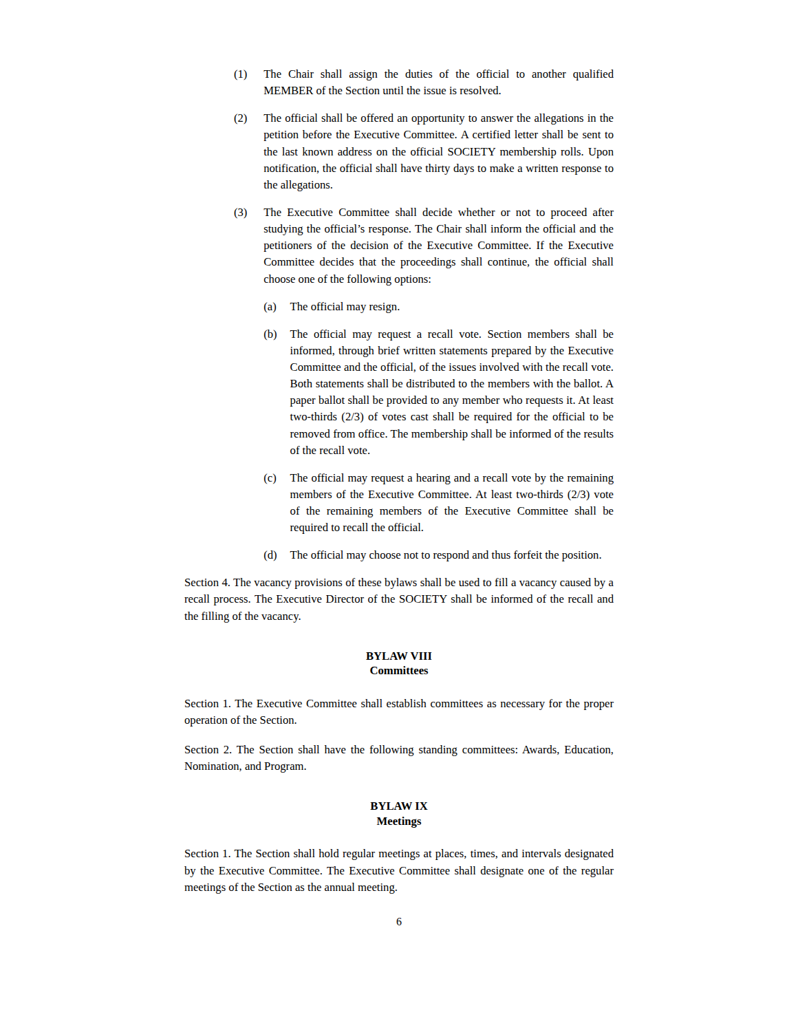(1) The Chair shall assign the duties of the official to another qualified MEMBER of the Section until the issue is resolved.
(2) The official shall be offered an opportunity to answer the allegations in the petition before the Executive Committee. A certified letter shall be sent to the last known address on the official SOCIETY membership rolls. Upon notification, the official shall have thirty days to make a written response to the allegations.
(3) The Executive Committee shall decide whether or not to proceed after studying the official’s response. The Chair shall inform the official and the petitioners of the decision of the Executive Committee. If the Executive Committee decides that the proceedings shall continue, the official shall choose one of the following options:
(a) The official may resign.
(b) The official may request a recall vote. Section members shall be informed, through brief written statements prepared by the Executive Committee and the official, of the issues involved with the recall vote. Both statements shall be distributed to the members with the ballot. A paper ballot shall be provided to any member who requests it. At least two-thirds (2/3) of votes cast shall be required for the official to be removed from office. The membership shall be informed of the results of the recall vote.
(c) The official may request a hearing and a recall vote by the remaining members of the Executive Committee. At least two-thirds (2/3) vote of the remaining members of the Executive Committee shall be required to recall the official.
(d) The official may choose not to respond and thus forfeit the position.
Section 4. The vacancy provisions of these bylaws shall be used to fill a vacancy caused by a recall process. The Executive Director of the SOCIETY shall be informed of the recall and the filling of the vacancy.
BYLAW VIII
Committees
Section 1. The Executive Committee shall establish committees as necessary for the proper operation of the Section.
Section 2. The Section shall have the following standing committees: Awards, Education, Nomination, and Program.
BYLAW IX
Meetings
Section 1. The Section shall hold regular meetings at places, times, and intervals designated by the Executive Committee. The Executive Committee shall designate one of the regular meetings of the Section as the annual meeting.
6